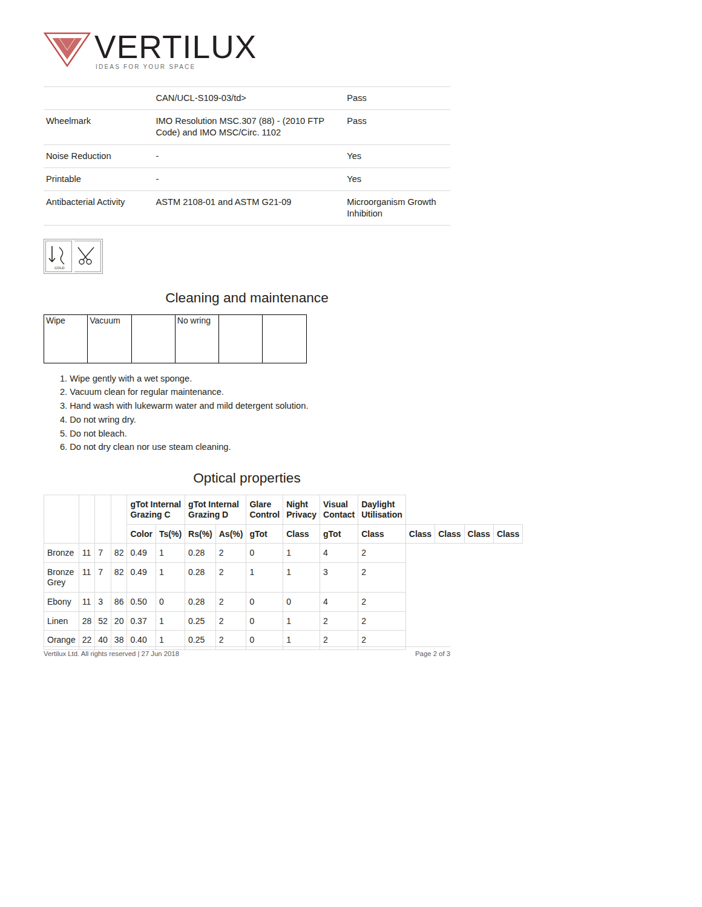VERTILUX
IDEAS FOR YOUR SPACE
| | CAN/UCL-S109-03/td> | Pass |
| Wheelmark | IMO Resolution MSC.307 (88) - (2010 FTP Code) and IMO MSC/Circ. 1102 | Pass |
| Noise Reduction | - | Yes |
| Printable | - | Yes |
| Antibacterial Activity | ASTM 2108-01 and ASTM G21-09 | Microorganism Growth Inhibition |
COLD
Cleaning and maintenance
| Wipe | Vacuum | | No wring | | |
Wipe gently with a wet sponge.
Vacuum clean for regular maintenance.
Hand wash with lukewarm water and mild detergent solution.
Do not wring dry.
Do not bleach.
Do not dry clean nor use steam cleaning.
Optical properties
| | | | | gTot Internal Grazing C | gTot Internal Grazing D | Glare Control | Night Privacy | Visual Contact | Daylight Utilisation |
| --- | --- | --- | --- | --- | --- | --- | --- | --- | --- |
| Color | Ts(%) | Rs(%) | As(%) | gTot | Class | gTot | Class | Class | Class | Class | Class |
| Bronze | 11 | 7 | 82 | 0.49 | 1 | 0.28 | 2 | 0 | 1 | 4 | 2 |
| Bronze Grey | 11 | 7 | 82 | 0.49 | 1 | 0.28 | 2 | 1 | 1 | 3 | 2 |
| Ebony | 11 | 3 | 86 | 0.50 | 0 | 0.28 | 2 | 0 | 0 | 4 | 2 |
| Linen | 28 | 52 | 20 | 0.37 | 1 | 0.25 | 2 | 0 | 1 | 2 | 2 |
| Orange | 22 | 40 | 38 | 0.40 | 1 | 0.25 | 2 | 0 | 1 | 2 | 2 |
Vertilux Ltd. All rights reserved | 27 Jun 2018 Page 2 of 3